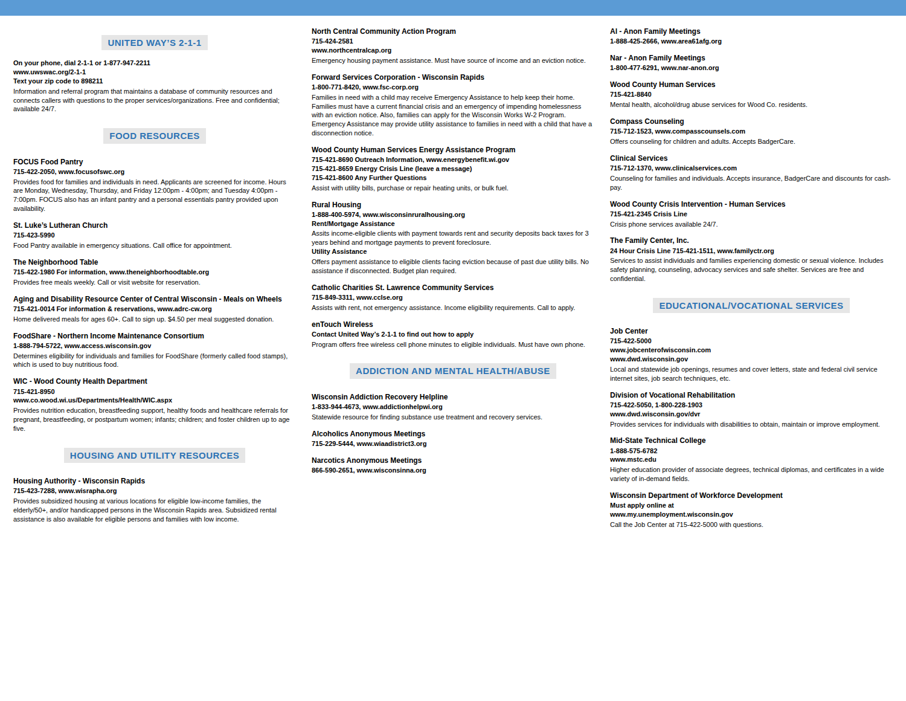United Way’s 2-1-1
On your phone, dial 2-1-1 or 1-877-947-2211
www.uwswac.org/2-1-1
Text your zip code to 898211
Information and referral program that maintains a database of community resources and connects callers with questions to the proper services/organizations. Free and confidential; available 24/7.
Food Resources
FOCUS Food Pantry
715-422-2050, www.focusofswc.org
Provides food for families and individuals in need. Applicants are screened for income. Hours are Monday, Wednesday, Thursday, and Friday 12:00pm - 4:00pm; and Tuesday 4:00pm - 7:00pm. FOCUS also has an infant pantry and a personal essentials pantry provided upon availability.
St. Luke’s Lutheran Church
715-423-5990
Food Pantry available in emergency situations. Call office for appointment.
The Neighborhood Table
715-422-1980 For information, www.theneighborhoodtable.org
Provides free meals weekly. Call or visit website for reservation.
Aging and Disability Resource Center of Central Wisconsin - Meals on Wheels
715-421-0014 For information & reservations, www.adrc-cw.org
Home delivered meals for ages 60+. Call to sign up. $4.50 per meal suggested donation.
FoodShare - Northern Income Maintenance Consortium
1-888-794-5722, www.access.wisconsin.gov
Determines eligibility for individuals and families for FoodShare (formerly called food stamps), which is used to buy nutritious food.
WIC - Wood County Health Department
715-421-8950
www.co.wood.wi.us/Departments/Health/WIC.aspx
Provides nutrition education, breastfeeding support, healthy foods and healthcare referrals for pregnant, breastfeeding, or postpartum women; infants; children; and foster children up to age five.
Housing and Utility Resources
Housing Authority - Wisconsin Rapids
715-423-7288, www.wisrapha.org
Provides subsidized housing at various locations for eligible low-income families, the elderly/50+, and/or handicapped persons in the Wisconsin Rapids area. Subsidized rental assistance is also available for eligible persons and families with low income.
North Central Community Action Program
715-424-2581
www.northcentralcap.org
Emergency housing payment assistance. Must have source of income and an eviction notice.
Forward Services Corporation - Wisconsin Rapids
1-800-771-8420, www.fsc-corp.org
Families in need with a child may receive Emergency Assistance to help keep their home. Families must have a current financial crisis and an emergency of impending homelessness with an eviction notice. Also, families can apply for the Wisconsin Works W-2 Program. Emergency Assistance may provide utility assistance to families in need with a child that have a disconnection notice.
Wood County Human Services Energy Assistance Program
715-421-8690 Outreach Information, www.energybenefit.wi.gov
715-421-8659 Energy Crisis Line (leave a message)
715-421-8600 Any Further Questions
Assist with utility bills, purchase or repair heating units, or bulk fuel.
Rural Housing
1-888-400-5974, www.wisconsinruralhousing.org
Rent/Mortgage Assistance
Assits income-eligible clients with payment towards rent and security deposits back taxes for 3 years behind and mortgage payments to prevent foreclosure.
Utility Assistance
Offers payment assistance to eligible clients facing eviction because of past due utility bills. No assistance if disconnected. Budget plan required.
Catholic Charities St. Lawrence Community Services
715-849-3311, www.cclse.org
Assists with rent, not emergency assistance. Income eligibility requirements. Call to apply.
enTouch Wireless
Contact United Way’s 2-1-1 to find out how to apply
Program offers free wireless cell phone minutes to eligible individuals. Must have own phone.
Addiction and Mental Health/Abuse
Wisconsin Addiction Recovery Helpline
1-833-944-4673, www.addictionhelpwi.org
Statewide resource for finding substance use treatment and recovery services.
Alcoholics Anonymous Meetings
715-229-5444, www.wiaadistrict3.org
Narcotics Anonymous Meetings
866-590-2651, www.wisconsinna.org
Al - Anon Family Meetings
1-888-425-2666, www.area61afg.org
Nar - Anon Family Meetings
1-800-477-6291, www.nar-anon.org
Wood County Human Services
715-421-8840
Mental health, alcohol/drug abuse services for Wood Co. residents.
Compass Counseling
715-712-1523, www.compasscounsels.com
Offers counseling for children and adults. Accepts BadgerCare.
Clinical Services
715-712-1370, www.clinicalservices.com
Counseling for families and individuals. Accepts insurance, BadgerCare and discounts for cash-pay.
Wood County Crisis Intervention - Human Services
715-421-2345 Crisis Line
Crisis phone services available 24/7.
The Family Center, Inc.
24 Hour Crisis Line 715-421-1511, www.familyctr.org
Services to assist individuals and families experiencing domestic or sexual violence. Includes safety planning, counseling, advocacy services and safe shelter. Services are free and confidential.
Educational/Vocational Services
Job Center
715-422-5000
www.jobcenterofwisconsin.com
www.dwd.wisconsin.gov
Local and statewide job openings, resumes and cover letters, state and federal civil service internet sites, job search techniques, etc.
Division of Vocational Rehabilitation
715-422-5050, 1-800-228-1903
www.dwd.wisconsin.gov/dvr
Provides services for individuals with disabilities to obtain, maintain or improve employment.
Mid-State Technical College
1-888-575-6782
www.mstc.edu
Higher education provider of associate degrees, technical diplomas, and certificates in a wide variety of in-demand fields.
Wisconsin Department of Workforce Development
Must apply online at
www.my.unemployment.wisconsin.gov
Call the Job Center at 715-422-5000 with questions.